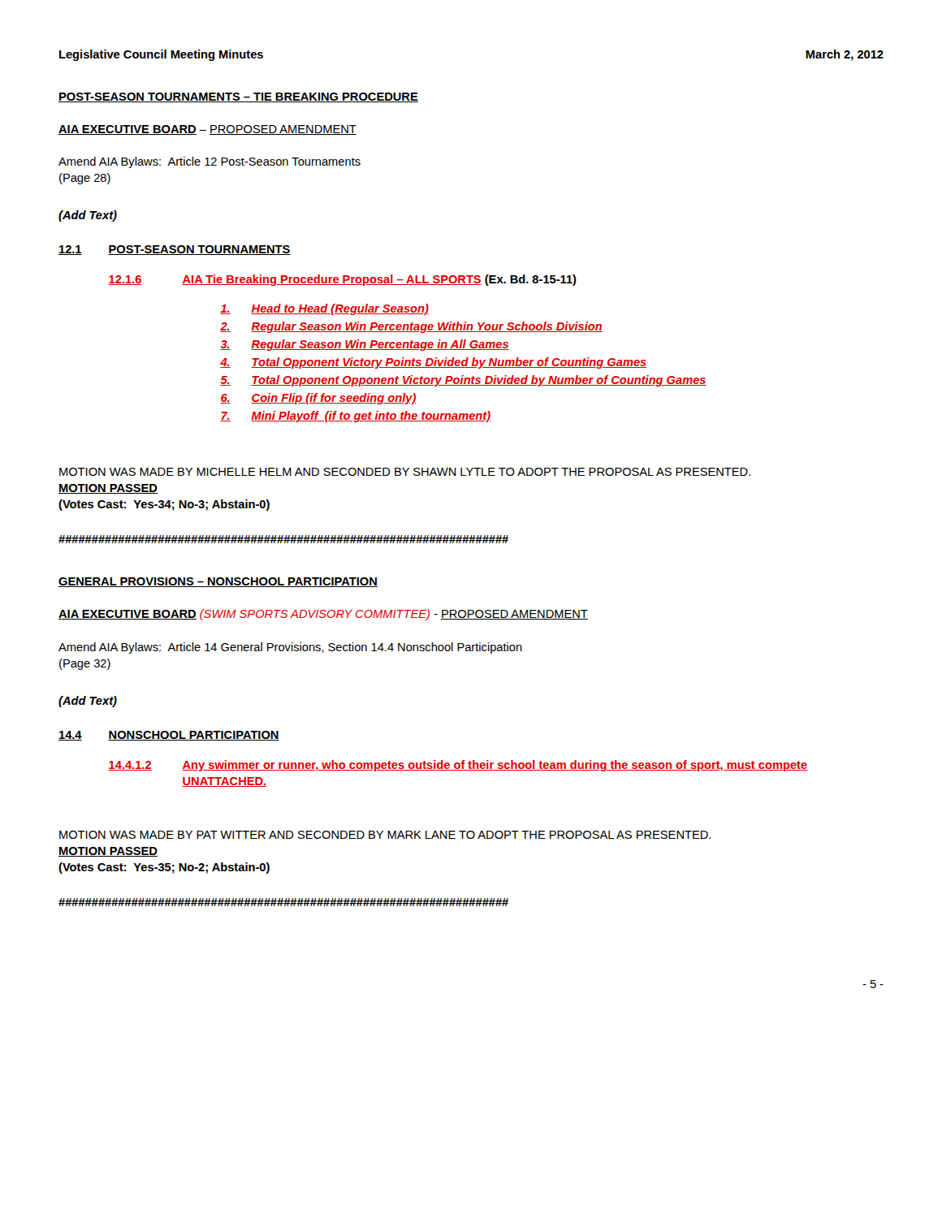Legislative Council Meeting Minutes March 2, 2012
POST-SEASON TOURNAMENTS – TIE BREAKING PROCEDURE
AIA EXECUTIVE BOARD – PROPOSED AMENDMENT
Amend AIA Bylaws: Article 12 Post-Season Tournaments
(Page 28)
(Add Text)
12.1
POST-SEASON TOURNAMENTS
12.1.6
AIA Tie Breaking Procedure Proposal – ALL SPORTS (Ex. Bd. 8-15-11)
Head to Head (Regular Season)
Regular Season Win Percentage Within Your Schools Division
Regular Season Win Percentage in All Games
Total Opponent Victory Points Divided by Number of Counting Games
Total Opponent Opponent Victory Points Divided by Number of Counting Games
Coin Flip (if for seeding only)
Mini Playoff (if to get into the tournament)
MOTION WAS MADE BY MICHELLE HELM AND SECONDED BY SHAWN LYTLE TO ADOPT THE PROPOSAL AS PRESENTED.
MOTION PASSED
(Votes Cast: Yes-34; No-3; Abstain-0)
####################################################################
GENERAL PROVISIONS – NONSCHOOL PARTICIPATION
AIA EXECUTIVE BOARD (SWIM SPORTS ADVISORY COMMITTEE) - PROPOSED AMENDMENT
Amend AIA Bylaws: Article 14 General Provisions, Section 14.4 Nonschool Participation
(Page 32)
(Add Text)
14.4
NONSCHOOL PARTICIPATION
14.4.1.2
Any swimmer or runner, who competes outside of their school team during the season of sport, must compete UNATTACHED.
MOTION WAS MADE BY PAT WITTER AND SECONDED BY MARK LANE TO ADOPT THE PROPOSAL AS PRESENTED.
MOTION PASSED
(Votes Cast: Yes-35; No-2; Abstain-0)
####################################################################
- 5 -